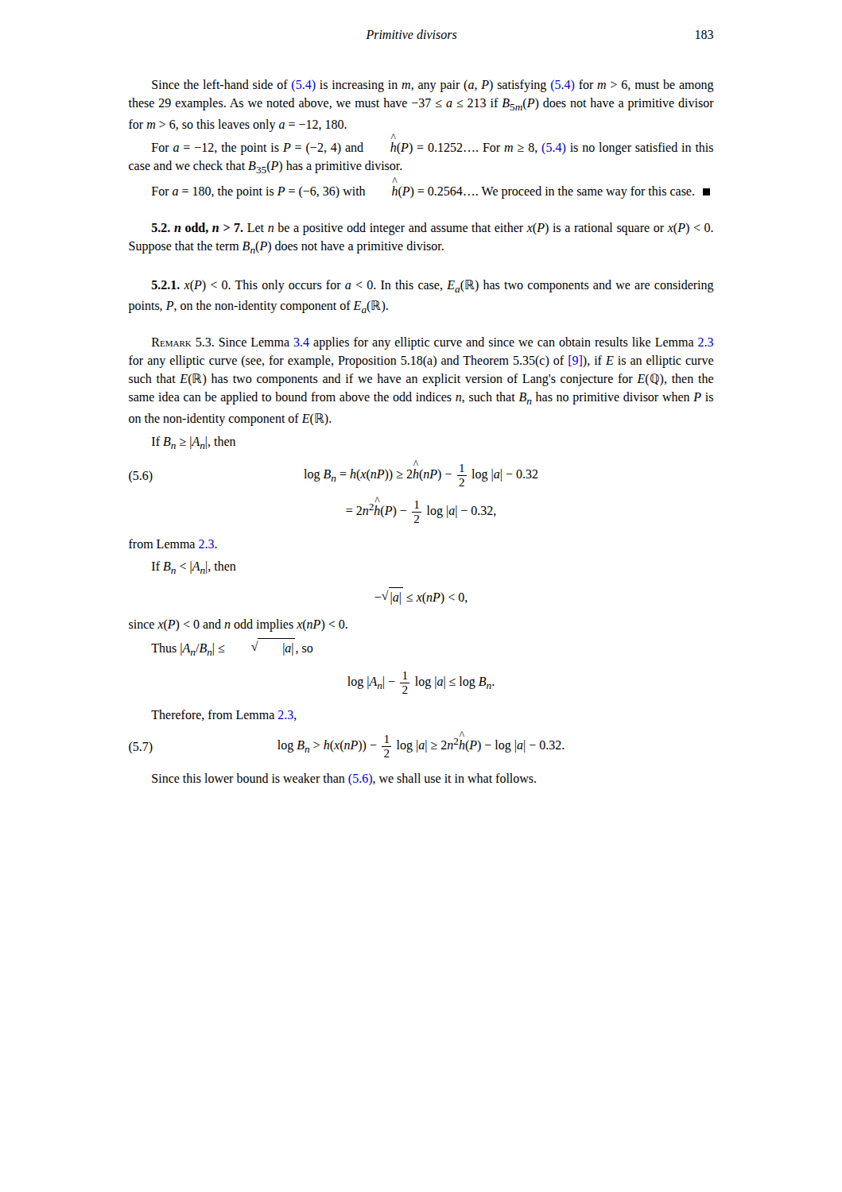Primitive divisors 183
Since the left-hand side of (5.4) is increasing in m, any pair (a, P) satisfying (5.4) for m > 6, must be among these 29 examples. As we noted above, we must have −37 ≤ a ≤ 213 if B5m(P) does not have a primitive divisor for m > 6, so this leaves only a = −12, 180.
For a = −12, the point is P = (−2, 4) and h(P) = 0.1252…. For m ≥ 8, (5.4) is no longer satisfied in this case and we check that B35(P) has a primitive divisor.
For a = 180, the point is P = (−6, 36) with h(P) = 0.2564…. We proceed in the same way for this case.
5.2. n odd, n > 7. Let n be a positive odd integer and assume that either x(P) is a rational square or x(P) < 0. Suppose that the term Bn(P) does not have a primitive divisor.
5.2.1. x(P) < 0. This only occurs for a < 0. In this case, Ea(ℝ) has two components and we are considering points, P, on the non-identity component of Ea(ℝ).
Remark 5.3. Since Lemma 3.4 applies for any elliptic curve and since we can obtain results like Lemma 2.3 for any elliptic curve (see, for example, Proposition 5.18(a) and Theorem 5.35(c) of [9]), if E is an elliptic curve such that E(ℝ) has two components and if we have an explicit version of Lang's conjecture for E(ℚ), then the same idea can be applied to bound from above the odd indices n, such that Bn has no primitive divisor when P is on the non-identity component of E(ℝ).
If Bn ≥ |An|, then
(5.6) log Bn = h(x(nP)) ≥ 2h(nP) − 12 log |a| − 0.32
= 2n2h(P) − 12 log |a| − 0.32,
from Lemma 2.3.
If Bn < |An|, then
−|a| ≤ x(nP) < 0,
since x(P) < 0 and n odd implies x(nP) < 0.
Thus |An/Bn| ≤ |a|, so
log |An| − 12 log |a| ≤ log Bn.
Therefore, from Lemma 2.3,
(5.7) log Bn > h(x(nP)) − 12 log |a| ≥ 2n2h(P) − log |a| − 0.32.
Since this lower bound is weaker than (5.6), we shall use it in what follows.